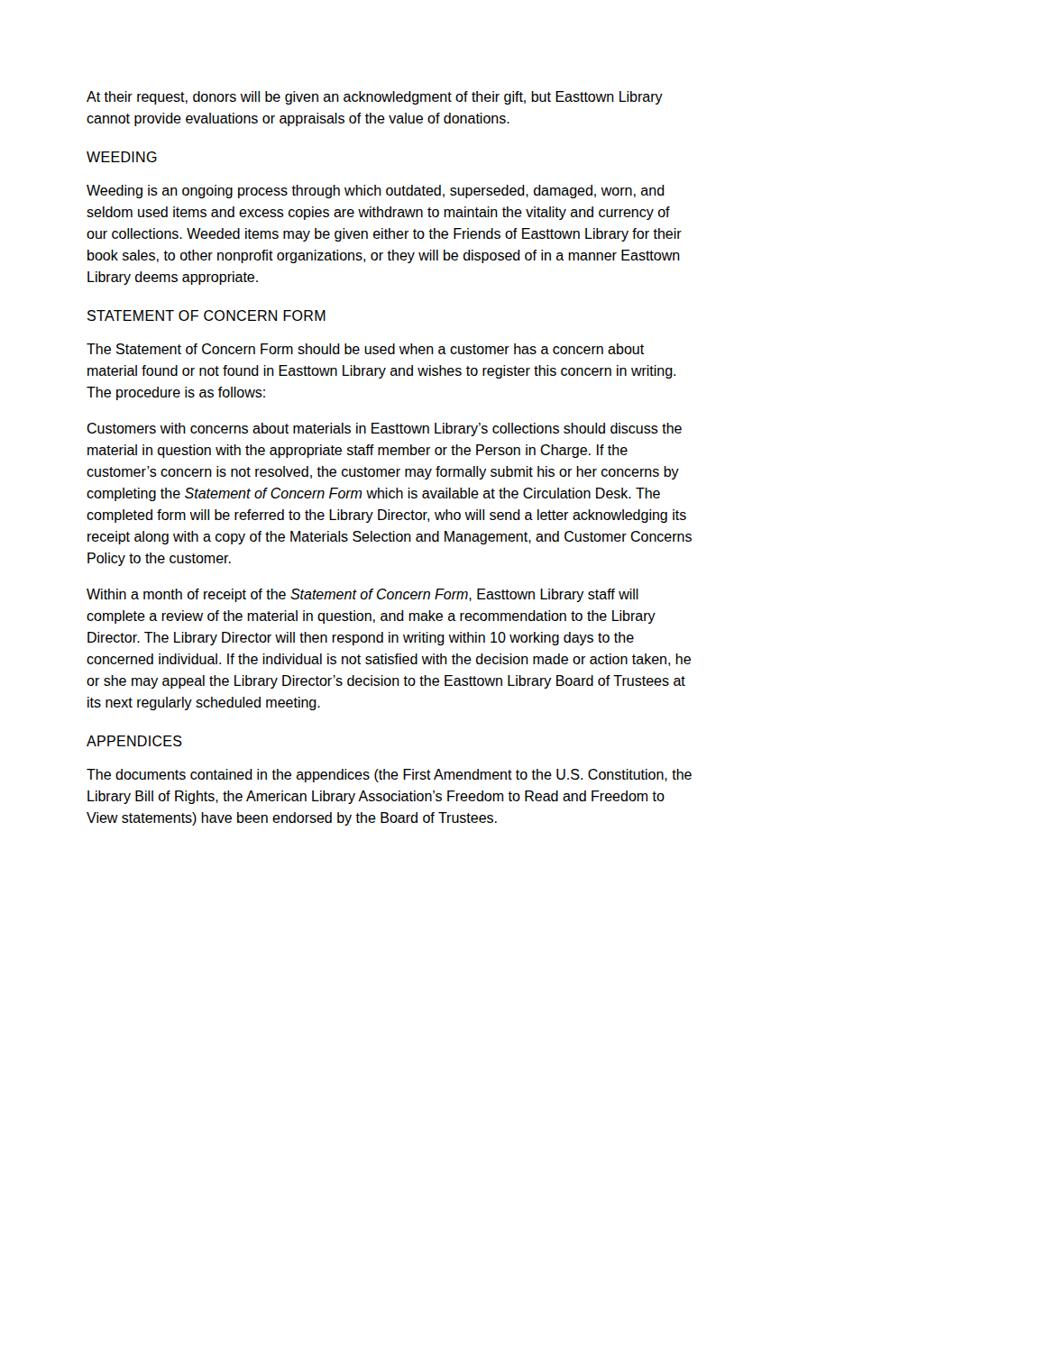At their request, donors will be given an acknowledgment of their gift, but Easttown Library cannot provide evaluations or appraisals of the value of donations.
WEEDING
Weeding is an ongoing process through which outdated, superseded, damaged, worn, and seldom used items and excess copies are withdrawn to maintain the vitality and currency of our collections. Weeded items may be given either to the Friends of Easttown Library for their book sales, to other nonprofit organizations, or they will be disposed of in a manner Easttown Library deems appropriate.
STATEMENT OF CONCERN FORM
The Statement of Concern Form should be used when a customer has a concern about material found or not found in Easttown Library and wishes to register this concern in writing. The procedure is as follows:
Customers with concerns about materials in Easttown Library’s collections should discuss the material in question with the appropriate staff member or the Person in Charge. If the customer’s concern is not resolved, the customer may formally submit his or her concerns by completing the Statement of Concern Form which is available at the Circulation Desk. The completed form will be referred to the Library Director, who will send a letter acknowledging its receipt along with a copy of the Materials Selection and Management, and Customer Concerns Policy to the customer.
Within a month of receipt of the Statement of Concern Form, Easttown Library staff will complete a review of the material in question, and make a recommendation to the Library Director. The Library Director will then respond in writing within 10 working days to the concerned individual. If the individual is not satisfied with the decision made or action taken, he or she may appeal the Library Director’s decision to the Easttown Library Board of Trustees at its next regularly scheduled meeting.
APPENDICES
The documents contained in the appendices (the First Amendment to the U.S. Constitution, the Library Bill of Rights, the American Library Association’s Freedom to Read and Freedom to View statements) have been endorsed by the Board of Trustees.